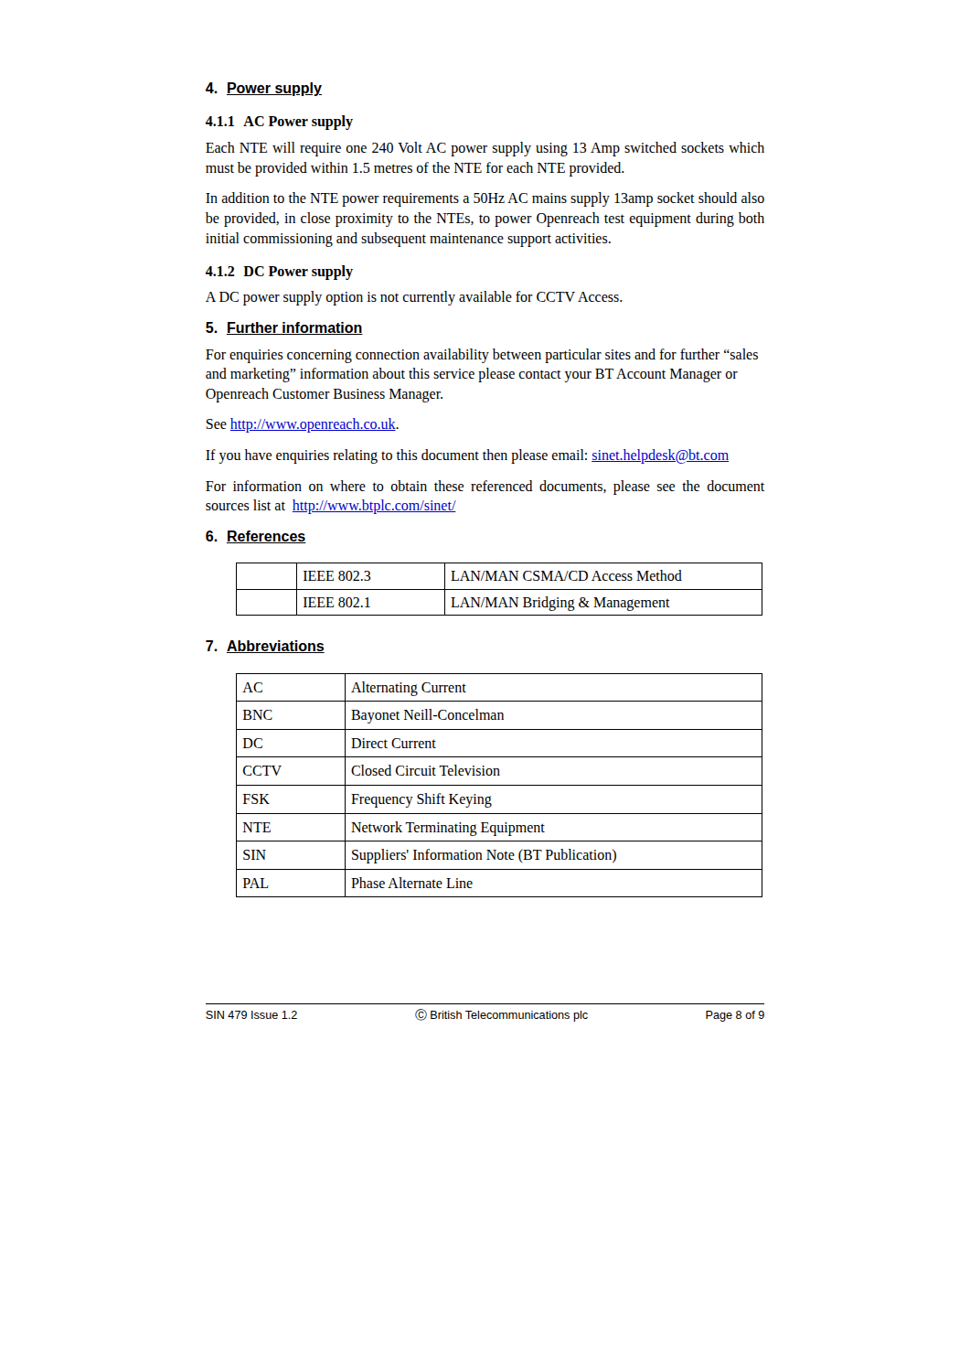4. Power supply
4.1.1 AC Power supply
Each NTE will require one 240 Volt AC power supply using 13 Amp switched sockets which must be provided within 1.5 metres of the NTE for each NTE provided.
In addition to the NTE power requirements a 50Hz AC mains supply 13amp socket should also be provided, in close proximity to the NTEs, to power Openreach test equipment during both initial commissioning and subsequent maintenance support activities.
4.1.2 DC Power supply
A DC power supply option is not currently available for CCTV Access.
5. Further information
For enquiries concerning connection availability between particular sites and for further “sales and marketing” information about this service please contact your BT Account Manager or Openreach Customer Business Manager.
See http://www.openreach.co.uk.
If you have enquiries relating to this document then please email: sinet.helpdesk@bt.com
For information on where to obtain these referenced documents, please see the document sources list at http://www.btplc.com/sinet/
6. References
| | IEEE 802.3 | LAN/MAN CSMA/CD Access Method |
| | IEEE 802.1 | LAN/MAN Bridging & Management |
7. Abbreviations
| AC | Alternating Current |
| BNC | Bayonet Neill-Concelman |
| DC | Direct Current |
| CCTV | Closed Circuit Television |
| FSK | Frequency Shift Keying |
| NTE | Network Terminating Equipment |
| SIN | Suppliers' Information Note (BT Publication) |
| PAL | Phase Alternate Line |
SIN 479 Issue 1.2
Ⓒ British Telecommunications plc
Page 8 of 9